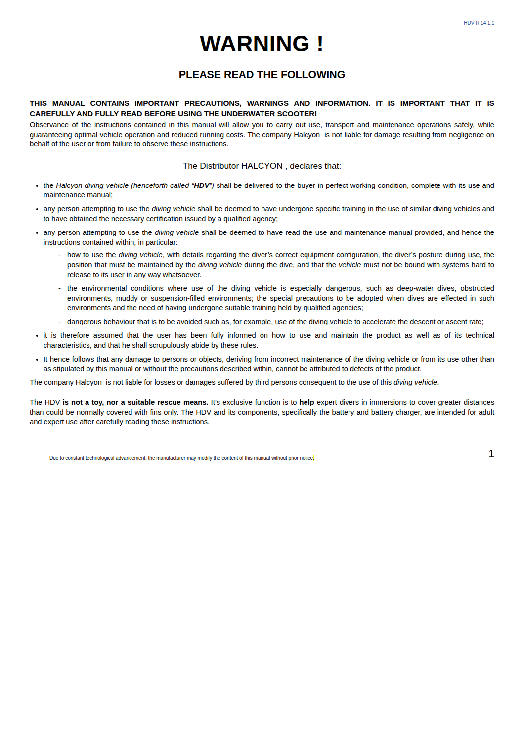HDV R 14 1.1
WARNING !
PLEASE READ THE FOLLOWING
THIS MANUAL CONTAINS IMPORTANT PRECAUTIONS, WARNINGS AND INFORMATION. IT IS IMPORTANT THAT IT IS CAREFULLY AND FULLY READ BEFORE USING THE UNDERWATER SCOOTER!
Observance of the instructions contained in this manual will allow you to carry out use, transport and maintenance operations safely, while guaranteeing optimal vehicle operation and reduced running costs. The company Halcyon is not liable for damage resulting from negligence on behalf of the user or from failure to observe these instructions.
The Distributor HALCYON , declares that:
the Halcyon diving vehicle (henceforth called “HDV”) shall be delivered to the buyer in perfect working condition, complete with its use and maintenance manual;
any person attempting to use the diving vehicle shall be deemed to have undergone specific training in the use of similar diving vehicles and to have obtained the necessary certification issued by a qualified agency;
any person attempting to use the diving vehicle shall be deemed to have read the use and maintenance manual provided, and hence the instructions contained within, in particular:
how to use the diving vehicle, with details regarding the diver’s correct equipment configuration, the diver’s posture during use, the position that must be maintained by the diving vehicle during the dive, and that the vehicle must not be bound with systems hard to release to its user in any way whatsoever.
the environmental conditions where use of the diving vehicle is especially dangerous, such as deep-water dives, obstructed environments, muddy or suspension-filled environments; the special precautions to be adopted when dives are effected in such environments and the need of having undergone suitable training held by qualified agencies;
dangerous behaviour that is to be avoided such as, for example, use of the diving vehicle to accelerate the descent or ascent rate;
it is therefore assumed that the user has been fully informed on how to use and maintain the product as well as of its technical characteristics, and that he shall scrupulously abide by these rules.
It hence follows that any damage to persons or objects, deriving from incorrect maintenance of the diving vehicle or from its use other than as stipulated by this manual or without the precautions described within, cannot be attributed to defects of the product.
The company Halcyon is not liable for losses or damages suffered by third persons consequent to the use of this diving vehicle.
The HDV is not a toy, nor a suitable rescue means. It’s exclusive function is to help expert divers in immersions to cover greater distances than could be normally covered with fins only. The HDV and its components, specifically the battery and battery charger, are intended for adult and expert use after carefully reading these instructions.
Due to constant technological advancement, the manufacturer may modify the content of this manual without prior notice.
1